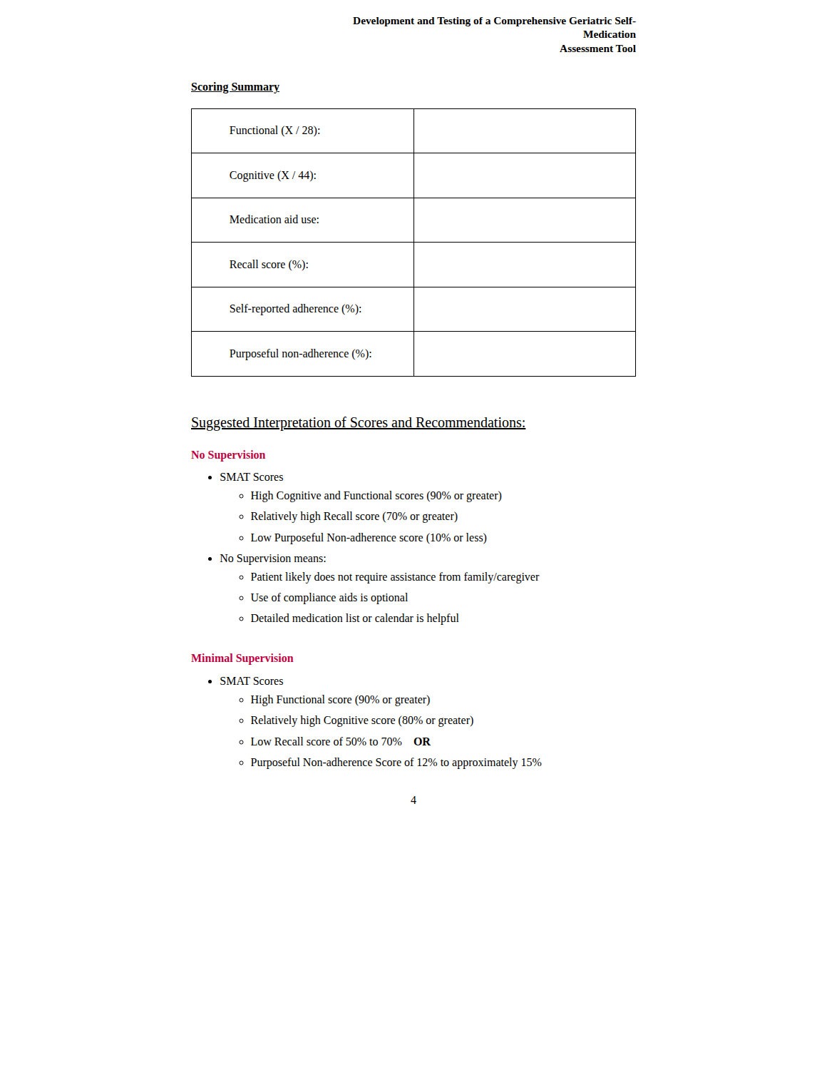Development and Testing of a Comprehensive Geriatric Self-Medication
Assessment Tool
Scoring Summary
| Functional (X / 28): | |
| Cognitive (X / 44): | |
| Medication aid use: | |
| Recall score (%): | |
| Self-reported adherence (%): | |
| Purposeful non-adherence (%): | |
Suggested Interpretation of Scores and Recommendations:
No Supervision
SMAT Scores
High Cognitive and Functional scores (90% or greater)
Relatively high Recall score (70% or greater)
Low Purposeful Non-adherence score (10% or less)
No Supervision means:
Patient likely does not require assistance from family/caregiver
Use of compliance aids is optional
Detailed medication list or calendar is helpful
Minimal Supervision
SMAT Scores
High Functional score (90% or greater)
Relatively high Cognitive score (80% or greater)
Low Recall score of 50% to 70% OR
Purposeful Non-adherence Score of 12% to approximately 15%
4